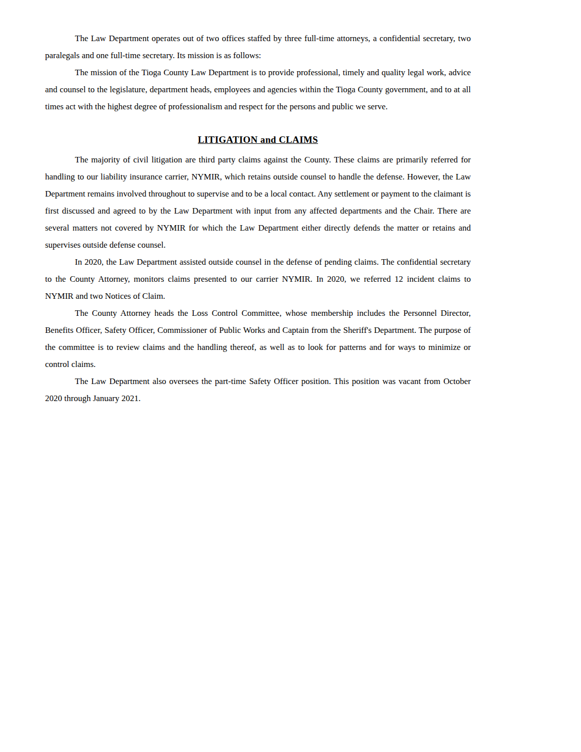The Law Department operates out of two offices staffed by three full-time attorneys, a confidential secretary, two paralegals and one full-time secretary. Its mission is as follows:
The mission of the Tioga County Law Department is to provide professional, timely and quality legal work, advice and counsel to the legislature, department heads, employees and agencies within the Tioga County government, and to at all times act with the highest degree of professionalism and respect for the persons and public we serve.
LITIGATION and CLAIMS
The majority of civil litigation are third party claims against the County. These claims are primarily referred for handling to our liability insurance carrier, NYMIR, which retains outside counsel to handle the defense. However, the Law Department remains involved throughout to supervise and to be a local contact. Any settlement or payment to the claimant is first discussed and agreed to by the Law Department with input from any affected departments and the Chair. There are several matters not covered by NYMIR for which the Law Department either directly defends the matter or retains and supervises outside defense counsel.
In 2020, the Law Department assisted outside counsel in the defense of pending claims. The confidential secretary to the County Attorney, monitors claims presented to our carrier NYMIR. In 2020, we referred 12 incident claims to NYMIR and two Notices of Claim.
The County Attorney heads the Loss Control Committee, whose membership includes the Personnel Director, Benefits Officer, Safety Officer, Commissioner of Public Works and Captain from the Sheriff's Department. The purpose of the committee is to review claims and the handling thereof, as well as to look for patterns and for ways to minimize or control claims.
The Law Department also oversees the part-time Safety Officer position. This position was vacant from October 2020 through January 2021.